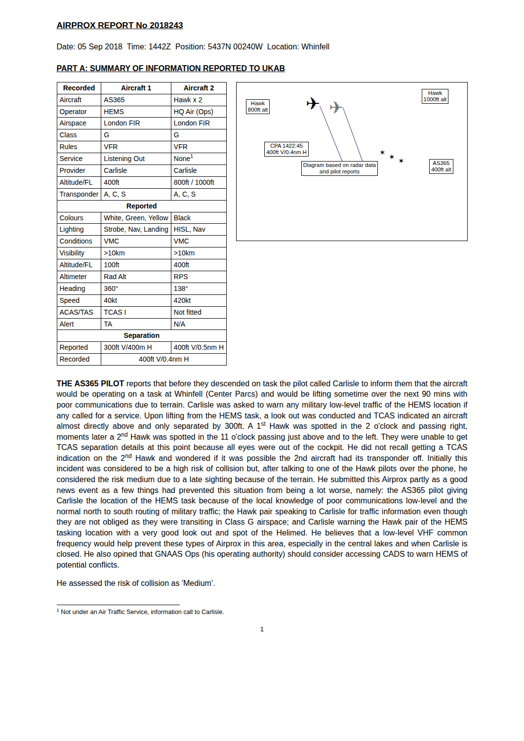AIRPROX REPORT No 2018243
Date: 05 Sep 2018 Time: 1442Z Position: 5437N 00240W Location: Whinfell
PART A: SUMMARY OF INFORMATION REPORTED TO UKAB
| Recorded | Aircraft 1 | Aircraft 2 |
| --- | --- | --- |
| Aircraft | AS365 | Hawk x 2 |
| Operator | HEMS | HQ Air (Ops) |
| Airspace | London FIR | London FIR |
| Class | G | G |
| Rules | VFR | VFR |
| Service | Listening Out | None 1 |
| Provider | Carlisle | Carlisle |
| Altitude/FL | 400ft | 800ft / 1000ft |
| Transponder | A, C, S | A, C, S |
| Reported |
| Colours | White, Green, Yellow | Black |
| Lighting | Strobe, Nav, Landing | HISL, Nav |
| Conditions | VMC | VMC |
| Visibility | >10km | >10km |
| Altitude/FL | 100ft | 400ft |
| Altimeter | Rad Alt | RPS |
| Heading | 360° | 138° |
| Speed | 40kt | 420kt |
| ACAS/TAS | TCAS I | Not fitted |
| Alert | TA | N/A |
| Separation |
| Reported | 300ft V/400m H | 400ft V/0.5nm H |
| Recorded | 400ft V/0.4nm H |
✈ ✈ ✶ ✶ ✶ Hawk
800ft alt Hawk
1000ft alt CPA 1422:45
400ft V/0.4nm H AS365
400ft alt Diagram based on radar data
and pilot reports
THE AS365 PILOT reports that before they descended on task the pilot called Carlisle to inform them that the aircraft would be operating on a task at Whinfell (Center Parcs) and would be lifting sometime over the next 90 mins with poor communications due to terrain. Carlisle was asked to warn any military low-level traffic of the HEMS location if any called for a service. Upon lifting from the HEMS task, a look out was conducted and TCAS indicated an aircraft almost directly above and only separated by 300ft. A 1st Hawk was spotted in the 2 o'clock and passing right, moments later a 2nd Hawk was spotted in the 11 o'clock passing just above and to the left. They were unable to get TCAS separation details at this point because all eyes were out of the cockpit. He did not recall getting a TCAS indication on the 2nd Hawk and wondered if it was possible the 2nd aircraft had its transponder off. Initially this incident was considered to be a high risk of collision but, after talking to one of the Hawk pilots over the phone, he considered the risk medium due to a late sighting because of the terrain. He submitted this Airprox partly as a good news event as a few things had prevented this situation from being a lot worse, namely: the AS365 pilot giving Carlisle the location of the HEMS task because of the local knowledge of poor communications low-level and the normal north to south routing of military traffic; the Hawk pair speaking to Carlisle for traffic information even though they are not obliged as they were transiting in Class G airspace; and Carlisle warning the Hawk pair of the HEMS tasking location with a very good look out and spot of the Helimed. He believes that a low-level VHF common frequency would help prevent these types of Airprox in this area, especially in the central lakes and when Carlisle is closed. He also opined that GNAAS Ops (his operating authority) should consider accessing CADS to warn HEMS of potential conflicts.
He assessed the risk of collision as 'Medium'.
1 Not under an Air Traffic Service, information call to Carlisle.
1